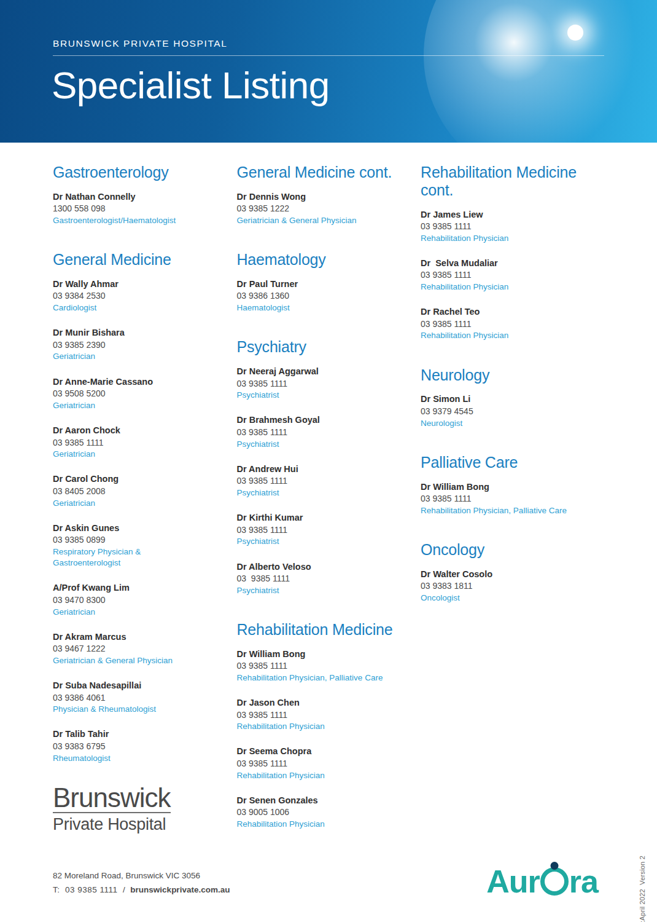Brunswick Private Hospital
Specialist Listing
Gastroenterology
Dr Nathan Connelly
1300 558 098
Gastroenterologist/Haematologist
General Medicine
Dr Wally Ahmar
03 9384 2530
Cardiologist
Dr Munir Bishara
03 9385 2390
Geriatrician
Dr Anne-Marie Cassano
03 9508 5200
Geriatrician
Dr Aaron Chock
03 9385 1111
Geriatrician
Dr Carol Chong
03 8405 2008
Geriatrician
Dr Askin Gunes
03 9385 0899
Respiratory Physician &
Gastroenterologist
A/Prof Kwang Lim
03 9470 8300
Geriatrician
Dr Akram Marcus
03 9467 1222
Geriatrician & General Physician
Dr Suba Nadesapillai
03 9386 4061
Physician & Rheumatologist
Dr Talib Tahir
03 9383 6795
Rheumatologist
Brunswick
Private Hospital
General Medicine cont.
Dr Dennis Wong
03 9385 1222
Geriatrician & General Physician
Haematology
Dr Paul Turner
03 9386 1360
Haematologist
Psychiatry
Dr Neeraj Aggarwal
03 9385 1111
Psychiatrist
Dr Brahmesh Goyal
03 9385 1111
Psychiatrist
Dr Andrew Hui
03 9385 1111
Psychiatrist
Dr Kirthi Kumar
03 9385 1111
Psychiatrist
Dr Alberto Veloso
03 9385 1111
Psychiatrist
Rehabilitation Medicine
Dr William Bong
03 9385 1111
Rehabilitation Physician, Palliative Care
Dr Jason Chen
03 9385 1111
Rehabilitation Physician
Dr Seema Chopra
03 9385 1111
Rehabilitation Physician
Dr Senen Gonzales
03 9005 1006
Rehabilitation Physician
Rehabilitation Medicine cont.
Dr James Liew
03 9385 1111
Rehabilitation Physician
Dr Selva Mudaliar
03 9385 1111
Rehabilitation Physician
Dr Rachel Teo
03 9385 1111
Rehabilitation Physician
Neurology
Dr Simon Li
03 9379 4545
Neurologist
Palliative Care
Dr William Bong
03 9385 1111
Rehabilitation Physician, Palliative Care
Oncology
Dr Walter Cosolo
03 9383 1811
Oncologist
Specialist Listing Flyer / Date created: May 2018 Date revised:April 2022 Version 2
82 Moreland Road, Brunswick VIC 3056
T: 03 9385 1111 / brunswickprivate.com.au
Aur ra